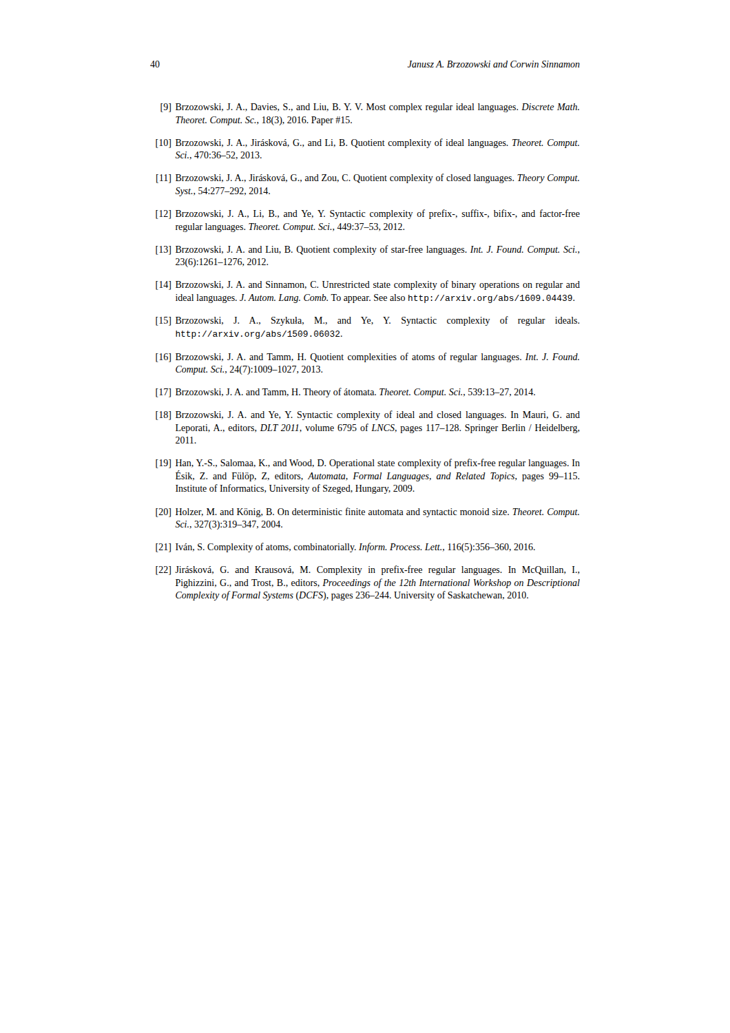40 Janusz A. Brzozowski and Corwin Sinnamon
[9] Brzozowski, J. A., Davies, S., and Liu, B. Y. V. Most complex regular ideal languages. Discrete Math. Theoret. Comput. Sc., 18(3), 2016. Paper #15.
[10] Brzozowski, J. A., Jirásková, G., and Li, B. Quotient complexity of ideal languages. Theoret. Comput. Sci., 470:36–52, 2013.
[11] Brzozowski, J. A., Jirásková, G., and Zou, C. Quotient complexity of closed languages. Theory Comput. Syst., 54:277–292, 2014.
[12] Brzozowski, J. A., Li, B., and Ye, Y. Syntactic complexity of prefix-, suffix-, bifix-, and factor-free regular languages. Theoret. Comput. Sci., 449:37–53, 2012.
[13] Brzozowski, J. A. and Liu, B. Quotient complexity of star-free languages. Int. J. Found. Comput. Sci., 23(6):1261–1276, 2012.
[14] Brzozowski, J. A. and Sinnamon, C. Unrestricted state complexity of binary operations on regular and ideal languages. J. Autom. Lang. Comb. To appear. See also http://arxiv.org/abs/1609.04439.
[15] Brzozowski, J. A., Szykuła, M., and Ye, Y. Syntactic complexity of regular ideals. http://arxiv.org/abs/1509.06032.
[16] Brzozowski, J. A. and Tamm, H. Quotient complexities of atoms of regular languages. Int. J. Found. Comput. Sci., 24(7):1009–1027, 2013.
[17] Brzozowski, J. A. and Tamm, H. Theory of átomata. Theoret. Comput. Sci., 539:13–27, 2014.
[18] Brzozowski, J. A. and Ye, Y. Syntactic complexity of ideal and closed languages. In Mauri, G. and Leporati, A., editors, DLT 2011, volume 6795 of LNCS, pages 117–128. Springer Berlin / Heidelberg, 2011.
[19] Han, Y.-S., Salomaa, K., and Wood, D. Operational state complexity of prefix-free regular languages. In Ésik, Z. and Fülöp, Z, editors, Automata, Formal Languages, and Related Topics, pages 99–115. Institute of Informatics, University of Szeged, Hungary, 2009.
[20] Holzer, M. and König, B. On deterministic finite automata and syntactic monoid size. Theoret. Comput. Sci., 327(3):319–347, 2004.
[21] Iván, S. Complexity of atoms, combinatorially. Inform. Process. Lett., 116(5):356–360, 2016.
[22] Jirásková, G. and Krausová, M. Complexity in prefix-free regular languages. In McQuillan, I., Pighizzini, G., and Trost, B., editors, Proceedings of the 12th International Workshop on Descriptional Complexity of Formal Systems (DCFS), pages 236–244. University of Saskatchewan, 2010.